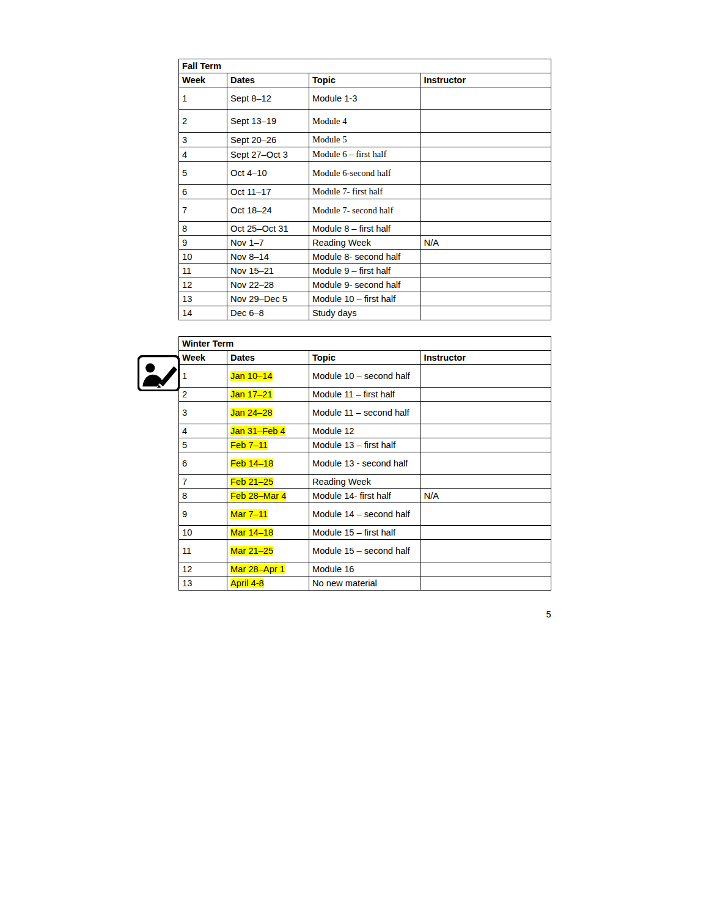| Fall Term |
| Week | Dates | Topic | Instructor |
| 1 | Sept 8–12 | Module 1-3 | |
| 2 | Sept 13–19 | Module 4 | |
| 3 | Sept 20–26 | Module 5 | |
| 4 | Sept 27–Oct 3 | Module 6 – first half | |
| 5 | Oct 4–10 | Module 6-second half | |
| 6 | Oct 11–17 | Module 7- first half | |
| 7 | Oct 18–24 | Module 7- second half | |
| 8 | Oct 25–Oct 31 | Module 8 – first half | |
| 9 | Nov 1–7 | Reading Week | N/A |
| 10 | Nov 8–14 | Module 8- second half | |
| 11 | Nov 15–21 | Module 9 – first half | |
| 12 | Nov 22–28 | Module 9- second half | |
| 13 | Nov 29–Dec 5 | Module 10 – first half | |
| 14 | Dec 6–8 | Study days | |
| Winter Term |
| Week | Dates | Topic | Instructor |
| 1 | Jan 10–14 | Module 10 – second half | |
| 2 | Jan 17–21 | Module 11 – first half | |
| 3 | Jan 24–28 | Module 11 – second half | |
| 4 | Jan 31–Feb 4 | Module 12 | |
| 5 | Feb 7–11 | Module 13 – first half | |
| 6 | Feb 14–18 | Module 13 - second half | |
| 7 | Feb 21–25 | Reading Week | |
| 8 | Feb 28–Mar 4 | Module 14- first half | N/A |
| 9 | Mar 7–11 | Module 14 – second half | |
| 10 | Mar 14–18 | Module 15 – first half | |
| 11 | Mar 21–25 | Module 15 – second half | |
| 12 | Mar 28–Apr 1 | Module 16 | |
| 13 | April 4-8 | No new material | |
5